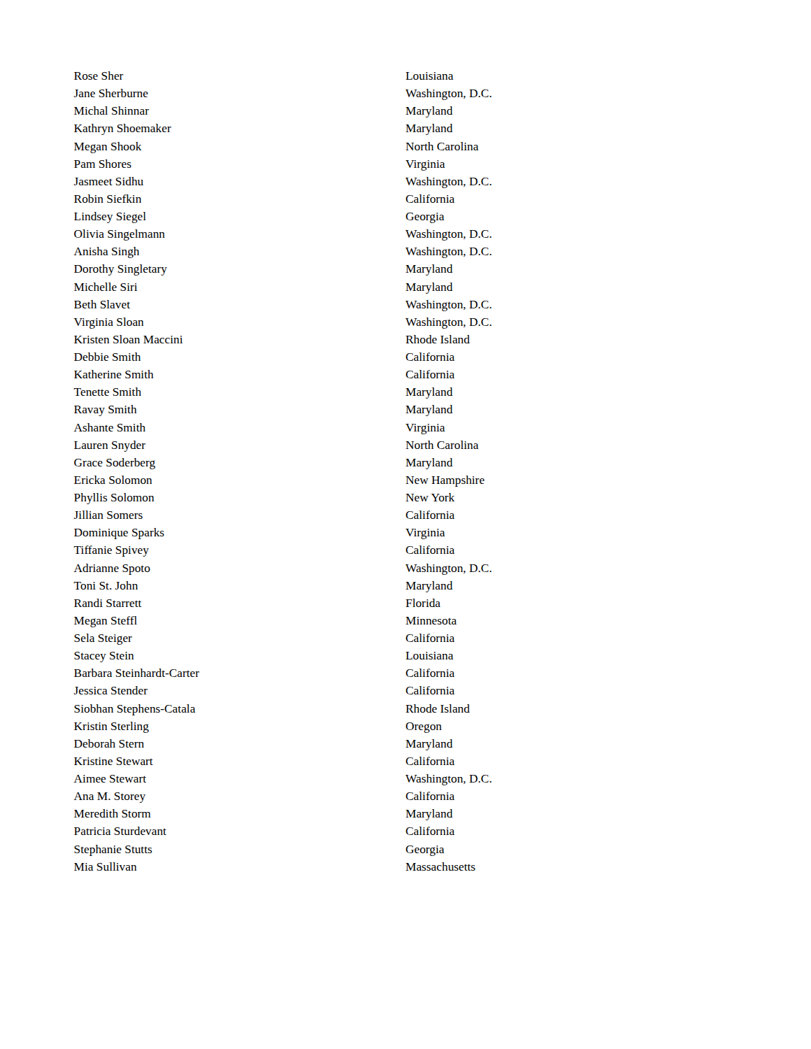| Rose Sher | Louisiana |
| Jane Sherburne | Washington, D.C. |
| Michal Shinnar | Maryland |
| Kathryn Shoemaker | Maryland |
| Megan Shook | North Carolina |
| Pam Shores | Virginia |
| Jasmeet Sidhu | Washington, D.C. |
| Robin Siefkin | California |
| Lindsey Siegel | Georgia |
| Olivia Singelmann | Washington, D.C. |
| Anisha Singh | Washington, D.C. |
| Dorothy Singletary | Maryland |
| Michelle Siri | Maryland |
| Beth Slavet | Washington, D.C. |
| Virginia Sloan | Washington, D.C. |
| Kristen Sloan Maccini | Rhode Island |
| Debbie Smith | California |
| Katherine Smith | California |
| Tenette Smith | Maryland |
| Ravay Smith | Maryland |
| Ashante Smith | Virginia |
| Lauren Snyder | North Carolina |
| Grace Soderberg | Maryland |
| Ericka Solomon | New Hampshire |
| Phyllis Solomon | New York |
| Jillian Somers | California |
| Dominique Sparks | Virginia |
| Tiffanie Spivey | California |
| Adrianne Spoto | Washington, D.C. |
| Toni St. John | Maryland |
| Randi Starrett | Florida |
| Megan Steffl | Minnesota |
| Sela Steiger | California |
| Stacey Stein | Louisiana |
| Barbara Steinhardt-Carter | California |
| Jessica Stender | California |
| Siobhan Stephens-Catala | Rhode Island |
| Kristin Sterling | Oregon |
| Deborah Stern | Maryland |
| Kristine Stewart | California |
| Aimee Stewart | Washington, D.C. |
| Ana M. Storey | California |
| Meredith Storm | Maryland |
| Patricia Sturdevant | California |
| Stephanie Stutts | Georgia |
| Mia Sullivan | Massachusetts |